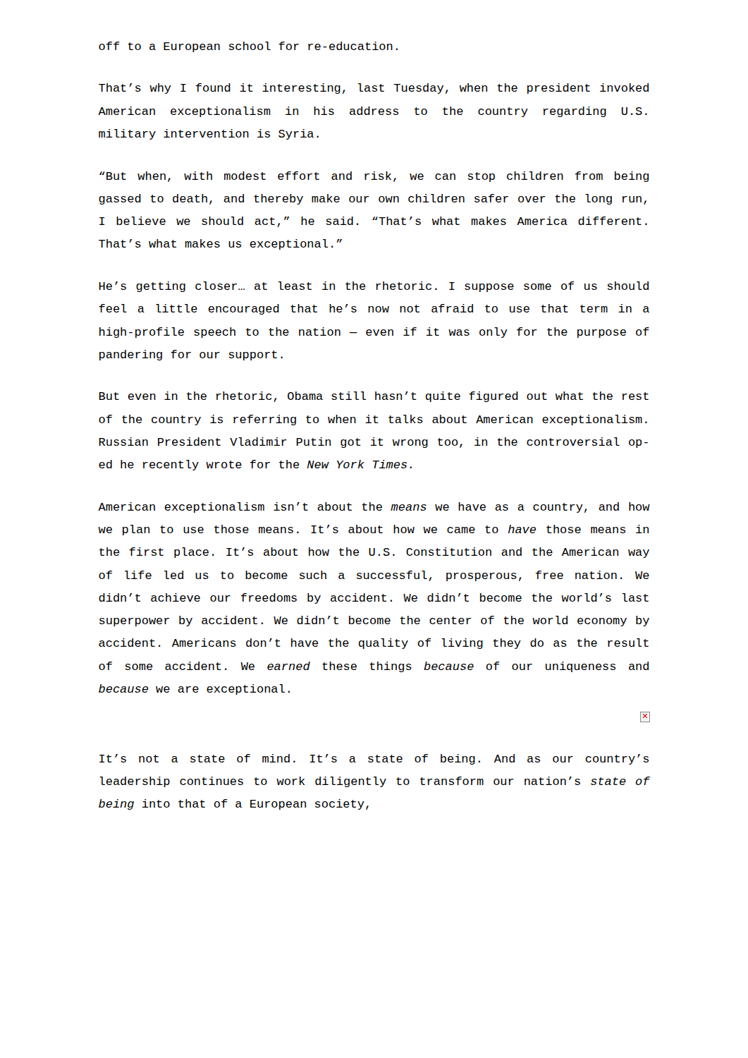off to a European school for re-education.
That’s why I found it interesting, last Tuesday, when the president invoked American exceptionalism in his address to the country regarding U.S. military intervention is Syria.
“But when, with modest effort and risk, we can stop children from being gassed to death, and thereby make our own children safer over the long run, I believe we should act,” he said. “That’s what makes America different. That’s what makes us exceptional.”
He’s getting closer… at least in the rhetoric. I suppose some of us should feel a little encouraged that he’s now not afraid to use that term in a high-profile speech to the nation — even if it was only for the purpose of pandering for our support.
But even in the rhetoric, Obama still hasn’t quite figured out what the rest of the country is referring to when it talks about American exceptionalism. Russian President Vladimir Putin got it wrong too, in the controversial op-ed he recently wrote for the New York Times.
American exceptionalism isn’t about the means we have as a country, and how we plan to use those means. It’s about how we came to have those means in the first place. It’s about how the U.S. Constitution and the American way of life led us to become such a successful, prosperous, free nation. We didn’t achieve our freedoms by accident. We didn’t become the world’s last superpower by accident. We didn’t become the center of the world economy by accident. Americans don’t have the quality of living they do as the result of some accident. We earned these things because of our uniqueness and because we are exceptional.
✕
It’s not a state of mind. It’s a state of being. And as our country’s leadership continues to work diligently to transform our nation’s state of being into that of a European society,